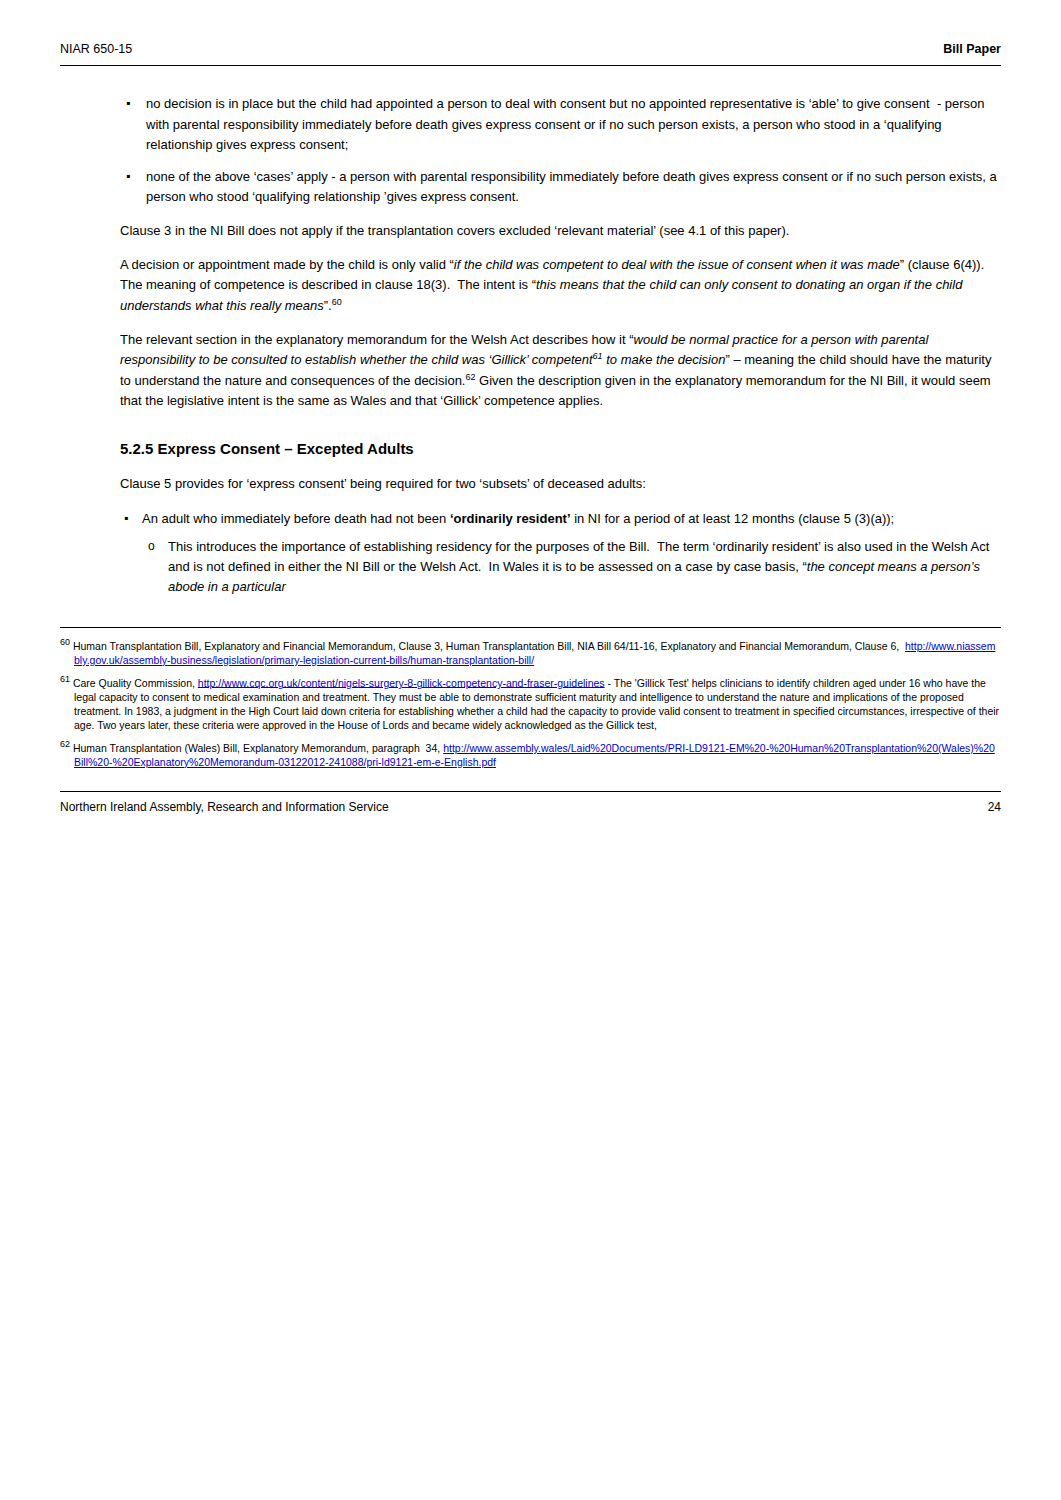NIAR 650-15
Bill Paper
no decision is in place but the child had appointed a person to deal with consent but no appointed representative is ‘able’ to give consent - person with parental responsibility immediately before death gives express consent or if no such person exists, a person who stood in a ‘qualifying relationship gives express consent;
none of the above ‘cases’ apply - a person with parental responsibility immediately before death gives express consent or if no such person exists, a person who stood ‘qualifying relationship ’gives express consent.
Clause 3 in the NI Bill does not apply if the transplantation covers excluded ‘relevant material’ (see 4.1 of this paper).
A decision or appointment made by the child is only valid “if the child was competent to deal with the issue of consent when it was made” (clause 6(4)). The meaning of competence is described in clause 18(3). The intent is “this means that the child can only consent to donating an organ if the child understands what this really means”.60
The relevant section in the explanatory memorandum for the Welsh Act describes how it “would be normal practice for a person with parental responsibility to be consulted to establish whether the child was ‘Gillick’ competent61 to make the decision” – meaning the child should have the maturity to understand the nature and consequences of the decision.62 Given the description given in the explanatory memorandum for the NI Bill, it would seem that the legislative intent is the same as Wales and that ‘Gillick’ competence applies.
5.2.5 Express Consent – Excepted Adults
Clause 5 provides for ‘express consent’ being required for two ‘subsets’ of deceased adults:
An adult who immediately before death had not been ‘ordinarily resident’ in NI for a period of at least 12 months (clause 5 (3)(a));
This introduces the importance of establishing residency for the purposes of the Bill. The term ‘ordinarily resident’ is also used in the Welsh Act and is not defined in either the NI Bill or the Welsh Act. In Wales it is to be assessed on a case by case basis, “the concept means a person’s abode in a particular
60 Human Transplantation Bill, Explanatory and Financial Memorandum, Clause 3, Human Transplantation Bill, NIA Bill 64/11-16, Explanatory and Financial Memorandum, Clause 6, http://www.niassembly.gov.uk/assembly-business/legislation/primary-legislation-current-bills/human-transplantation-bill/
61 Care Quality Commission, http://www.cqc.org.uk/content/nigels-surgery-8-gillick-competency-and-fraser-guidelines - The 'Gillick Test' helps clinicians to identify children aged under 16 who have the legal capacity to consent to medical examination and treatment. They must be able to demonstrate sufficient maturity and intelligence to understand the nature and implications of the proposed treatment. In 1983, a judgment in the High Court laid down criteria for establishing whether a child had the capacity to provide valid consent to treatment in specified circumstances, irrespective of their age. Two years later, these criteria were approved in the House of Lords and became widely acknowledged as the Gillick test,
62 Human Transplantation (Wales) Bill, Explanatory Memorandum, paragraph 34, http://www.assembly.wales/Laid%20Documents/PRI-LD9121-EM%20-%20Human%20Transplantation%20(Wales)%20Bill%20-%20Explanatory%20Memorandum-03122012-241088/pri-ld9121-em-e-English.pdf
Northern Ireland Assembly, Research and Information Service
24